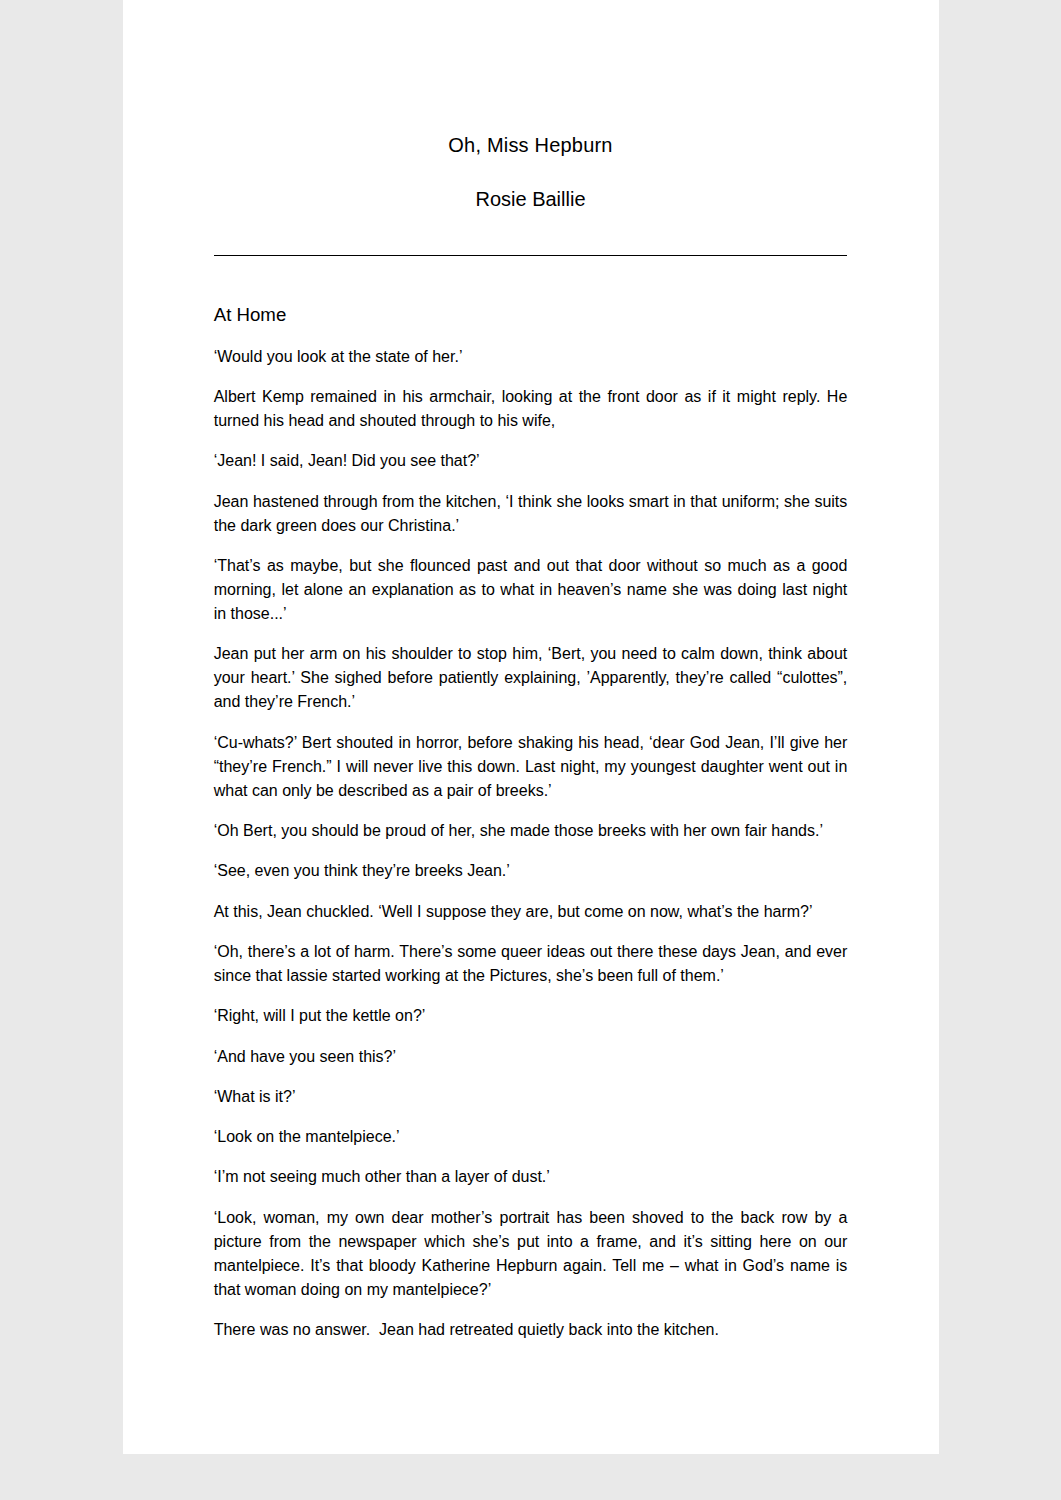Oh, Miss Hepburn
Rosie Baillie
At Home
‘Would you look at the state of her.’
Albert Kemp remained in his armchair, looking at the front door as if it might reply. He turned his head and shouted through to his wife,
‘Jean! I said, Jean! Did you see that?’
Jean hastened through from the kitchen, ‘I think she looks smart in that uniform; she suits the dark green does our Christina.’
‘That’s as maybe, but she flounced past and out that door without so much as a good morning, let alone an explanation as to what in heaven’s name she was doing last night in those...’
Jean put her arm on his shoulder to stop him, ‘Bert, you need to calm down, think about your heart.’ She sighed before patiently explaining, ’Apparently, they’re called “culottes”, and they’re French.’
‘Cu-whats?’ Bert shouted in horror, before shaking his head, ‘dear God Jean, I’ll give her “they’re French.” I will never live this down. Last night, my youngest daughter went out in what can only be described as a pair of breeks.’
‘Oh Bert, you should be proud of her, she made those breeks with her own fair hands.’
‘See, even you think they’re breeks Jean.’
At this, Jean chuckled. ‘Well I suppose they are, but come on now, what’s the harm?’
‘Oh, there’s a lot of harm. There’s some queer ideas out there these days Jean, and ever since that lassie started working at the Pictures, she’s been full of them.’
‘Right, will I put the kettle on?’
‘And have you seen this?’
‘What is it?’
‘Look on the mantelpiece.’
‘I’m not seeing much other than a layer of dust.’
‘Look, woman, my own dear mother’s portrait has been shoved to the back row by a picture from the newspaper which she’s put into a frame, and it’s sitting here on our mantelpiece. It’s that bloody Katherine Hepburn again. Tell me – what in God’s name is that woman doing on my mantelpiece?’
There was no answer. Jean had retreated quietly back into the kitchen.